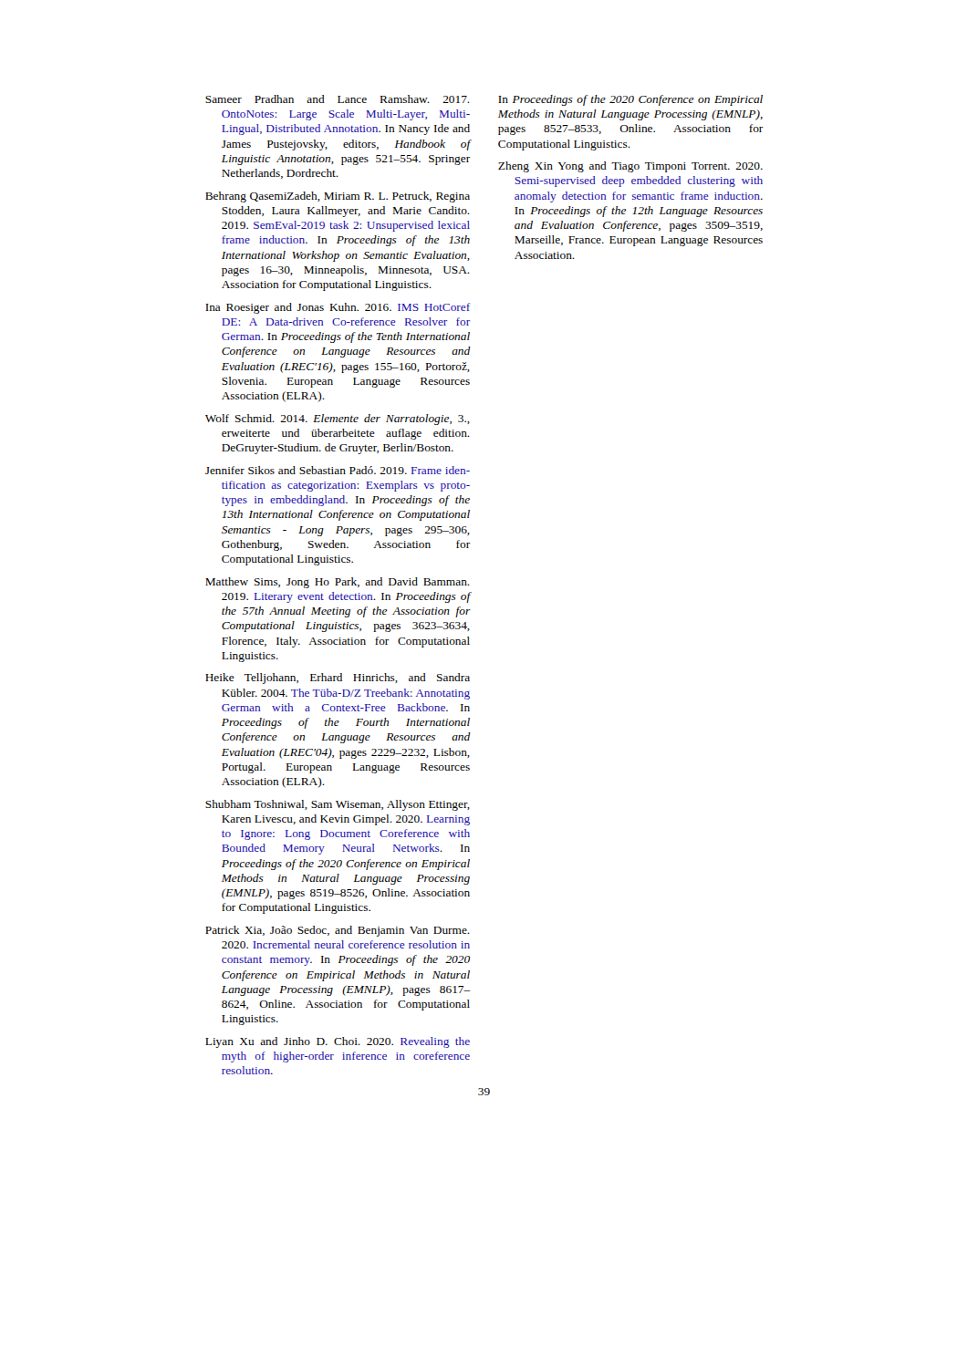Sameer Pradhan and Lance Ramshaw. 2017. OntoNotes: Large Scale Multi-Layer, Multi-Lingual, Distributed Annotation. In Nancy Ide and James Pustejovsky, editors, Handbook of Linguistic Annotation, pages 521–554. Springer Netherlands, Dordrecht.
Behrang QasemiZadeh, Miriam R. L. Petruck, Regina Stodden, Laura Kallmeyer, and Marie Candito. 2019. SemEval-2019 task 2: Unsupervised lexical frame induction. In Proceedings of the 13th International Workshop on Semantic Evaluation, pages 16–30, Minneapolis, Minnesota, USA. Association for Computational Linguistics.
Ina Roesiger and Jonas Kuhn. 2016. IMS HotCoref DE: A Data-driven Co-reference Resolver for German. In Proceedings of the Tenth International Conference on Language Resources and Evaluation (LREC'16), pages 155–160, Portorož, Slovenia. European Language Resources Association (ELRA).
Wolf Schmid. 2014. Elemente der Narratologie, 3., erweiterte und überarbeitete auflage edition. DeGruyter-Studium. de Gruyter, Berlin/Boston.
Jennifer Sikos and Sebastian Padó. 2019. Frame identification as categorization: Exemplars vs prototypes in embeddingland. In Proceedings of the 13th International Conference on Computational Semantics - Long Papers, pages 295–306, Gothenburg, Sweden. Association for Computational Linguistics.
Matthew Sims, Jong Ho Park, and David Bamman. 2019. Literary event detection. In Proceedings of the 57th Annual Meeting of the Association for Computational Linguistics, pages 3623–3634, Florence, Italy. Association for Computational Linguistics.
Heike Telljohann, Erhard Hinrichs, and Sandra Kübler. 2004. The Tüba-D/Z Treebank: Annotating German with a Context-Free Backbone. In Proceedings of the Fourth International Conference on Language Resources and Evaluation (LREC'04), pages 2229–2232, Lisbon, Portugal. European Language Resources Association (ELRA).
Shubham Toshniwal, Sam Wiseman, Allyson Ettinger, Karen Livescu, and Kevin Gimpel. 2020. Learning to Ignore: Long Document Coreference with Bounded Memory Neural Networks. In Proceedings of the 2020 Conference on Empirical Methods in Natural Language Processing (EMNLP), pages 8519–8526, Online. Association for Computational Linguistics.
Patrick Xia, João Sedoc, and Benjamin Van Durme. 2020. Incremental neural coreference resolution in constant memory. In Proceedings of the 2020 Conference on Empirical Methods in Natural Language Processing (EMNLP), pages 8617–8624, Online. Association for Computational Linguistics.
Liyan Xu and Jinho D. Choi. 2020. Revealing the myth of higher-order inference in coreference resolution.
In Proceedings of the 2020 Conference on Empirical Methods in Natural Language Processing (EMNLP), pages 8527–8533, Online. Association for Computational Linguistics.
Zheng Xin Yong and Tiago Timponi Torrent. 2020. Semi-supervised deep embedded clustering with anomaly detection for semantic frame induction. In Proceedings of the 12th Language Resources and Evaluation Conference, pages 3509–3519, Marseille, France. European Language Resources Association.
39